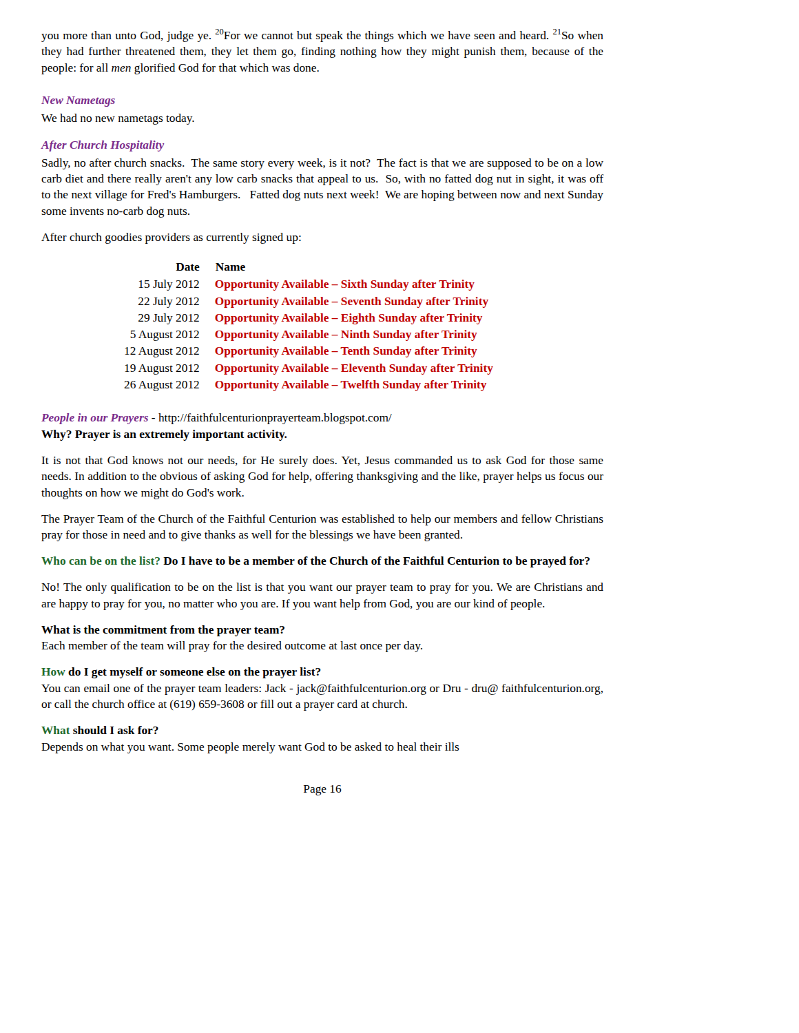you more than unto God, judge ye. 20 For we cannot but speak the things which we have seen and heard. 21 So when they had further threatened them, they let them go, finding nothing how they might punish them, because of the people: for all men glorified God for that which was done.
New Nametags
We had no new nametags today.
After Church Hospitality
Sadly, no after church snacks. The same story every week, is it not? The fact is that we are supposed to be on a low carb diet and there really aren't any low carb snacks that appeal to us. So, with no fatted dog nut in sight, it was off to the next village for Fred's Hamburgers. Fatted dog nuts next week! We are hoping between now and next Sunday some invents no-carb dog nuts.
After church goodies providers as currently signed up:
| Date | Name |
| --- | --- |
| 15 July 2012 | Opportunity Available – Sixth Sunday after Trinity |
| 22 July 2012 | Opportunity Available – Seventh Sunday after Trinity |
| 29 July 2012 | Opportunity Available – Eighth Sunday after Trinity |
| 5 August 2012 | Opportunity Available – Ninth Sunday after Trinity |
| 12 August 2012 | Opportunity Available – Tenth Sunday after Trinity |
| 19 August 2012 | Opportunity Available – Eleventh Sunday after Trinity |
| 26 August 2012 | Opportunity Available – Twelfth Sunday after Trinity |
People in our Prayers - http://faithfulcenturionprayerteam.blogspot.com/
Why? Prayer is an extremely important activity.
It is not that God knows not our needs, for He surely does. Yet, Jesus commanded us to ask God for those same needs. In addition to the obvious of asking God for help, offering thanksgiving and the like, prayer helps us focus our thoughts on how we might do God's work.
The Prayer Team of the Church of the Faithful Centurion was established to help our members and fellow Christians pray for those in need and to give thanks as well for the blessings we have been granted.
Who can be on the list? Do I have to be a member of the Church of the Faithful Centurion to be prayed for?
No! The only qualification to be on the list is that you want our prayer team to pray for you. We are Christians and are happy to pray for you, no matter who you are. If you want help from God, you are our kind of people.
What is the commitment from the prayer team?
Each member of the team will pray for the desired outcome at last once per day.
How do I get myself or someone else on the prayer list?
You can email one of the prayer team leaders: Jack - jack@faithfulcenturion.org or Dru - dru@ faithfulcenturion.org, or call the church office at (619) 659-3608 or fill out a prayer card at church.
What should I ask for?
Depends on what you want. Some people merely want God to be asked to heal their ills
Page 16